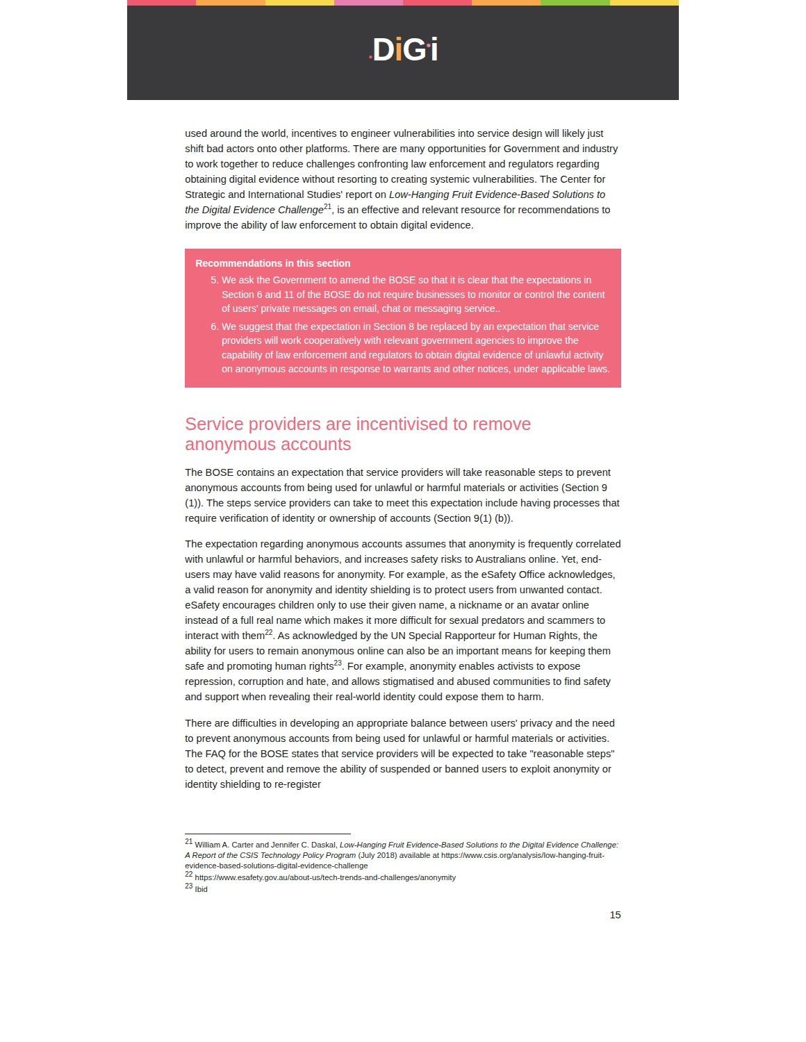. Di G•i
used around the world, incentives to engineer vulnerabilities into service design will likely just shift bad actors onto other platforms. There are many opportunities for Government and industry to work together to reduce challenges confronting law enforcement and regulators regarding obtaining digital evidence without resorting to creating systemic vulnerabilities. The Center for Strategic and International Studies' report on Low-Hanging Fruit Evidence-Based Solutions to the Digital Evidence Challenge21, is an effective and relevant resource for recommendations to improve the ability of law enforcement to obtain digital evidence.
Recommendations in this section
We ask the Government to amend the BOSE so that it is clear that the expectations in Section 6 and 11 of the BOSE do not require businesses to monitor or control the content of users' private messages on email, chat or messaging service..
We suggest that the expectation in Section 8 be replaced by an expectation that service providers will work cooperatively with relevant government agencies to improve the capability of law enforcement and regulators to obtain digital evidence of unlawful activity on anonymous accounts in response to warrants and other notices, under applicable laws.
Service providers are incentivised to remove anonymous accounts
The BOSE contains an expectation that service providers will take reasonable steps to prevent anonymous accounts from being used for unlawful or harmful materials or activities (Section 9 (1)). The steps service providers can take to meet this expectation include having processes that require verification of identity or ownership of accounts (Section 9(1) (b)).
The expectation regarding anonymous accounts assumes that anonymity is frequently correlated with unlawful or harmful behaviors, and increases safety risks to Australians online. Yet, end-users may have valid reasons for anonymity. For example, as the eSafety Office acknowledges, a valid reason for anonymity and identity shielding is to protect users from unwanted contact. eSafety encourages children only to use their given name, a nickname or an avatar online instead of a full real name which makes it more difficult for sexual predators and scammers to interact with them22. As acknowledged by the UN Special Rapporteur for Human Rights, the ability for users to remain anonymous online can also be an important means for keeping them safe and promoting human rights23. For example, anonymity enables activists to expose repression, corruption and hate, and allows stigmatised and abused communities to find safety and support when revealing their real-world identity could expose them to harm.
There are difficulties in developing an appropriate balance between users' privacy and the need to prevent anonymous accounts from being used for unlawful or harmful materials or activities. The FAQ for the BOSE states that service providers will be expected to take "reasonable steps" to detect, prevent and remove the ability of suspended or banned users to exploit anonymity or identity shielding to re-register
21 William A. Carter and Jennifer C. Daskal, Low-Hanging Fruit Evidence-Based Solutions to the Digital Evidence Challenge: A Report of the CSIS Technology Policy Program (July 2018) available at https://www.csis.org/analysis/low-hanging-fruit-evidence-based-solutions-digital-evidence-challenge
22 https://www.esafety.gov.au/about-us/tech-trends-and-challenges/anonymity
23 Ibid
15